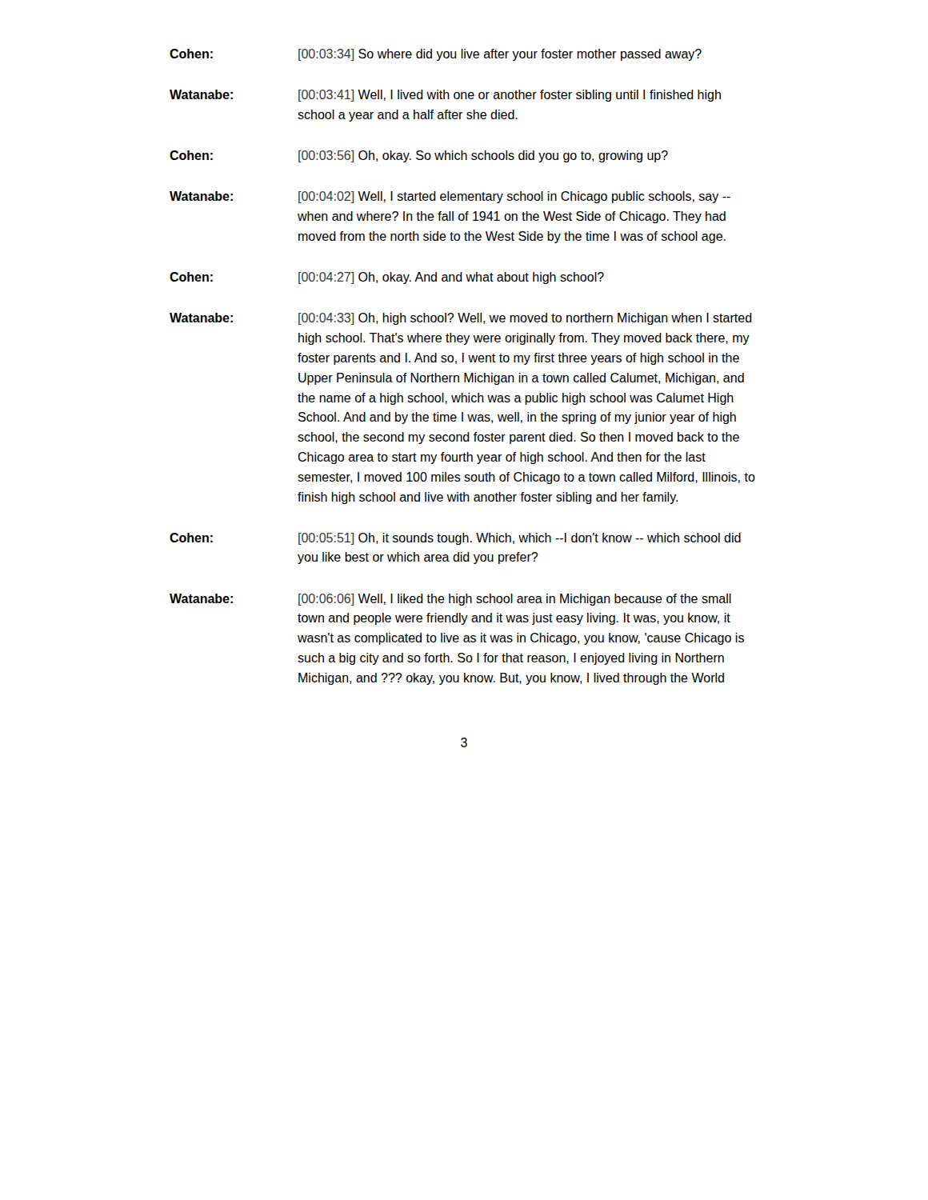Cohen:
[00:03:34] So where did you live after your foster mother passed away?
Watanabe:
[00:03:41] Well, I lived with one or another foster sibling until I finished high school a year and a half after she died.
Cohen:
[00:03:56] Oh, okay. So which schools did you go to, growing up?
Watanabe:
[00:04:02] Well, I started elementary school in Chicago public schools, say -- when and where? In the fall of 1941 on the West Side of Chicago. They had moved from the north side to the West Side by the time I was of school age.
Cohen:
[00:04:27] Oh, okay. And and what about high school?
Watanabe:
[00:04:33] Oh, high school? Well, we moved to northern Michigan when I started high school. That's where they were originally from. They moved back there, my foster parents and I. And so, I went to my first three years of high school in the Upper Peninsula of Northern Michigan in a town called Calumet, Michigan, and the name of a high school, which was a public high school was Calumet High School. And and by the time I was, well, in the spring of my junior year of high school, the second my second foster parent died. So then I moved back to the Chicago area to start my fourth year of high school. And then for the last semester, I moved 100 miles south of Chicago to a town called Milford, Illinois, to finish high school and live with another foster sibling and her family.
Cohen:
[00:05:51] Oh, it sounds tough. Which, which --I don't know -- which school did you like best or which area did you prefer?
Watanabe:
[00:06:06] Well, I liked the high school area in Michigan because of the small town and people were friendly and it was just easy living. It was, you know, it wasn't as complicated to live as it was in Chicago, you know, 'cause Chicago is such a big city and so forth. So I for that reason, I enjoyed living in Northern Michigan, and ??? okay, you know. But, you know, I lived through the World
3